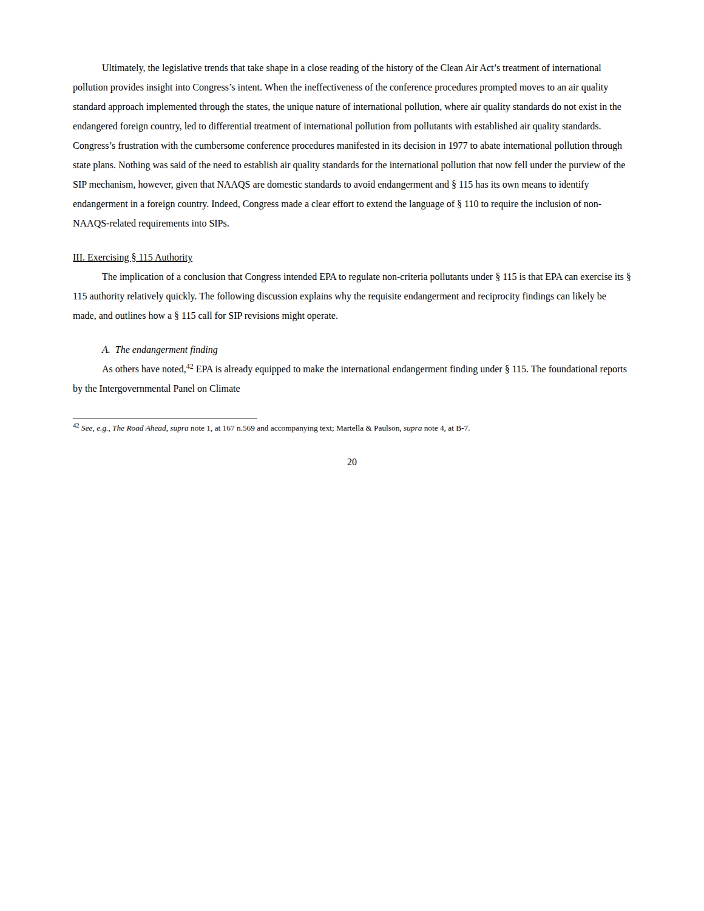Ultimately, the legislative trends that take shape in a close reading of the history of the Clean Air Act’s treatment of international pollution provides insight into Congress’s intent. When the ineffectiveness of the conference procedures prompted moves to an air quality standard approach implemented through the states, the unique nature of international pollution, where air quality standards do not exist in the endangered foreign country, led to differential treatment of international pollution from pollutants with established air quality standards. Congress’s frustration with the cumbersome conference procedures manifested in its decision in 1977 to abate international pollution through state plans. Nothing was said of the need to establish air quality standards for the international pollution that now fell under the purview of the SIP mechanism, however, given that NAAQS are domestic standards to avoid endangerment and § 115 has its own means to identify endangerment in a foreign country. Indeed, Congress made a clear effort to extend the language of § 110 to require the inclusion of non-NAAQS-related requirements into SIPs.
III. Exercising § 115 Authority
The implication of a conclusion that Congress intended EPA to regulate non-criteria pollutants under § 115 is that EPA can exercise its § 115 authority relatively quickly. The following discussion explains why the requisite endangerment and reciprocity findings can likely be made, and outlines how a § 115 call for SIP revisions might operate.
A. The endangerment finding
As others have noted,42 EPA is already equipped to make the international endangerment finding under § 115. The foundational reports by the Intergovernmental Panel on Climate
42 See, e.g., The Road Ahead, supra note 1, at 167 n.569 and accompanying text; Martella & Paulson, supra note 4, at B-7.
20